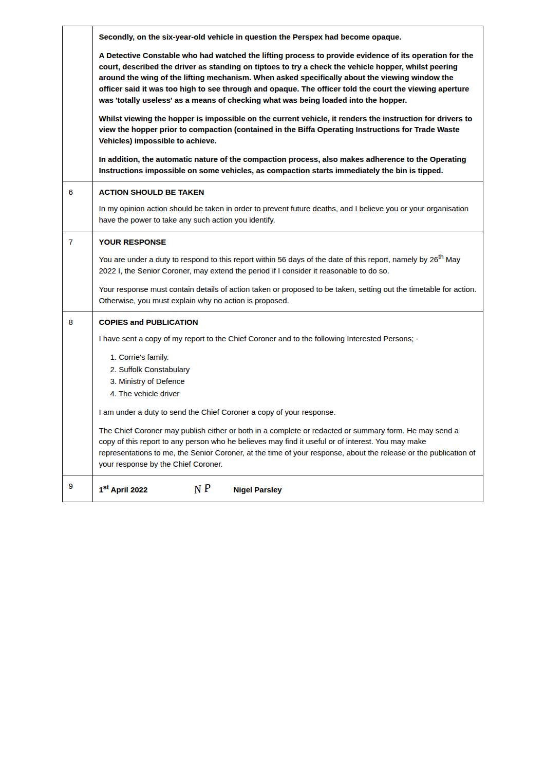| | Secondly, on the six-year-old vehicle in question the Perspex had become opaque. A Detective Constable who had watched the lifting process to provide evidence of its operation for the court, described the driver as standing on tiptoes to try a check the vehicle hopper, whilst peering around the wing of the lifting mechanism. When asked specifically about the viewing window the officer said it was too high to see through and opaque. The officer told the court the viewing aperture was 'totally useless' as a means of checking what was being loaded into the hopper. Whilst viewing the hopper is impossible on the current vehicle, it renders the instruction for drivers to view the hopper prior to compaction (contained in the Biffa Operating Instructions for Trade Waste Vehicles) impossible to achieve. In addition, the automatic nature of the compaction process, also makes adherence to the Operating Instructions impossible on some vehicles, as compaction starts immediately the bin is tipped. |
| 6 | ACTION SHOULD BE TAKEN In my opinion action should be taken in order to prevent future deaths, and I believe you or your organisation have the power to take any such action you identify. |
| 7 | YOUR RESPONSE You are under a duty to respond to this report within 56 days of the date of this report, namely by 26 th May 2022 I, the Senior Coroner, may extend the period if I consider it reasonable to do so. Your response must contain details of action taken or proposed to be taken, setting out the timetable for action. Otherwise, you must explain why no action is proposed. |
| 8 | COPIES and PUBLICATION I have sent a copy of my report to the Chief Coroner and to the following Interested Persons; - 1. Corrie's family. 2. Suffolk Constabulary 3. Ministry of Defence 4. The vehicle driver I am under a duty to send the Chief Coroner a copy of your response. The Chief Coroner may publish either or both in a complete or redacted or summary form. He may send a copy of this report to any person who he believes may find it useful or of interest. You may make representations to me, the Senior Coroner, at the time of your response, about the release or the publication of your response by the Chief Coroner. |
| 9 | 1 st April 2022 N P Nigel Parsley |